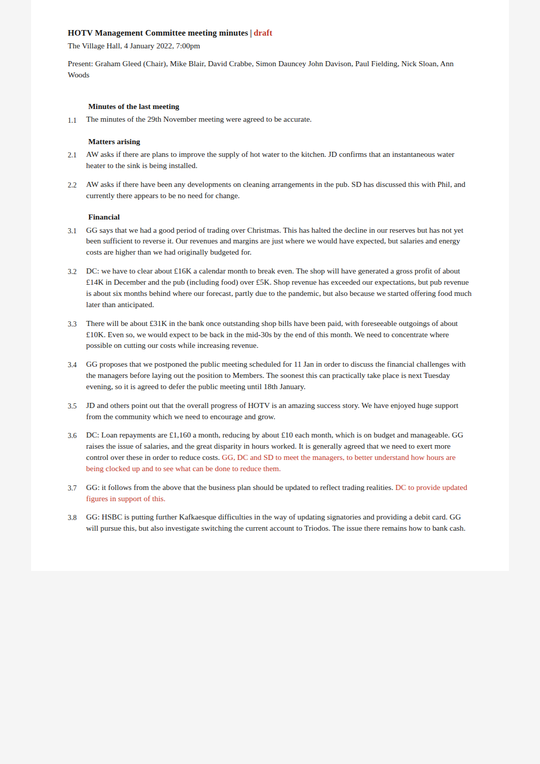HOTV Management Committee meeting minutes | draft
The Village Hall, 4 January 2022, 7:00pm
Present: Graham Gleed (Chair), Mike Blair, David Crabbe, Simon Dauncey John Davison, Paul Fielding, Nick Sloan, Ann Woods
Minutes of the last meeting
1.1
The minutes of the 29th November meeting were agreed to be accurate.
Matters arising
2.1
AW asks if there are plans to improve the supply of hot water to the kitchen. JD confirms that an instantaneous water heater to the sink is being installed.
2.2
AW asks if there have been any developments on cleaning arrangements in the pub. SD has discussed this with Phil, and currently there appears to be no need for change.
Financial
3.1
GG says that we had a good period of trading over Christmas. This has halted the decline in our reserves but has not yet been sufficient to reverse it. Our revenues and margins are just where we would have expected, but salaries and energy costs are higher than we had originally budgeted for.
3.2
DC: we have to clear about £16K a calendar month to break even. The shop will have generated a gross profit of about £14K in December and the pub (including food) over £5K. Shop revenue has exceeded our expectations, but pub revenue is about six months behind where our forecast, partly due to the pandemic, but also because we started offering food much later than anticipated.
3.3
There will be about £31K in the bank once outstanding shop bills have been paid, with foreseeable outgoings of about £10K. Even so, we would expect to be back in the mid-30s by the end of this month. We need to concentrate where possible on cutting our costs while increasing revenue.
3.4
GG proposes that we postponed the public meeting scheduled for 11 Jan in order to discuss the financial challenges with the managers before laying out the position to Members. The soonest this can practically take place is next Tuesday evening, so it is agreed to defer the public meeting until 18th January.
3.5
JD and others point out that the overall progress of HOTV is an amazing success story. We have enjoyed huge support from the community which we need to encourage and grow.
3.6
DC: Loan repayments are £1,160 a month, reducing by about £10 each month, which is on budget and manageable. GG raises the issue of salaries, and the great disparity in hours worked. It is generally agreed that we need to exert more control over these in order to reduce costs. GG, DC and SD to meet the managers, to better understand how hours are being clocked up and to see what can be done to reduce them.
3.7
GG: it follows from the above that the business plan should be updated to reflect trading realities. DC to provide updated figures in support of this.
3.8
GG: HSBC is putting further Kafkaesque difficulties in the way of updating signatories and providing a debit card. GG will pursue this, but also investigate switching the current account to Triodos. The issue there remains how to bank cash.